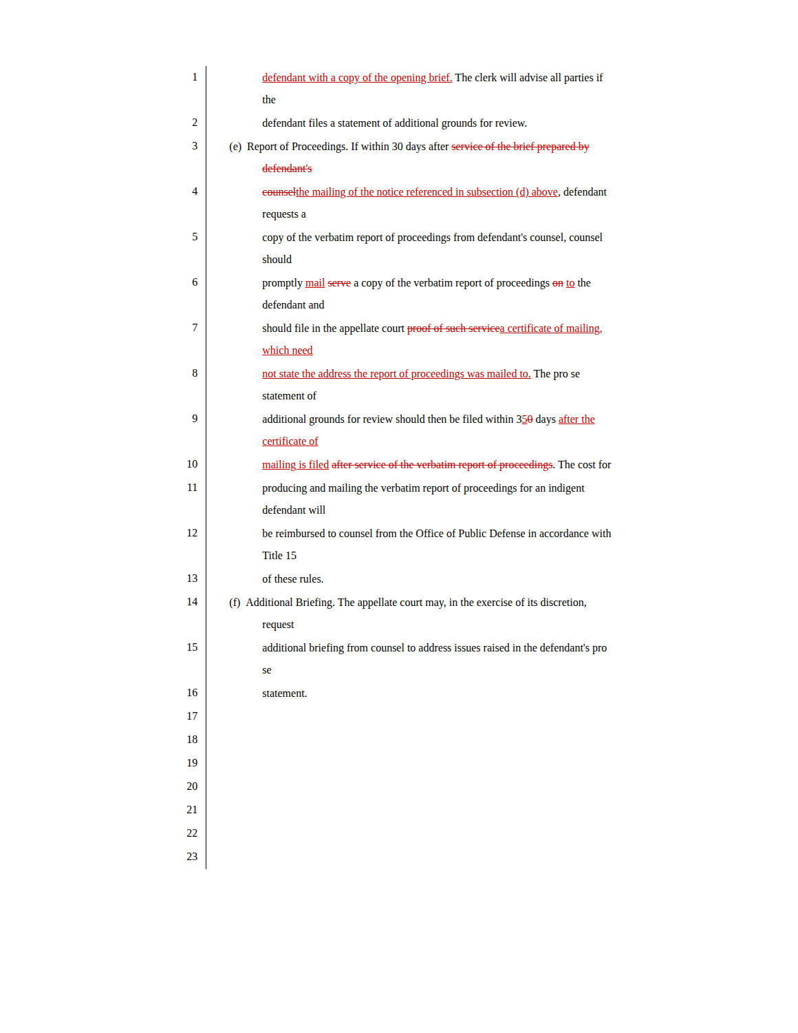| 1 | defendant with a copy of the opening brief. The clerk will advise all parties if the |
| 2 | defendant files a statement of additional grounds for review. |
| 3 | (e) Report of Proceedings. If within 30 days after service of the brief prepared by defendant's |
| 4 | counsel the mailing of the notice referenced in subsection (d) above , defendant requests a |
| 5 | copy of the verbatim report of proceedings from defendant's counsel, counsel should |
| 6 | promptly mail serve a copy of the verbatim report of proceedings on to the defendant and |
| 7 | should file in the appellate court proof of such service a certificate of mailing, which need |
| 8 | not state the address the report of proceedings was mailed to. The pro se statement of |
| 9 | additional grounds for review should then be filed within 3 5 0 days after the certificate of |
| 10 | mailing is filed after service of the verbatim report of proceedings . The cost for |
| 11 | producing and mailing the verbatim report of proceedings for an indigent defendant will |
| 12 | be reimbursed to counsel from the Office of Public Defense in accordance with Title 15 |
| 13 | of these rules. |
| 14 | (f) Additional Briefing. The appellate court may, in the exercise of its discretion, request |
| 15 | additional briefing from counsel to address issues raised in the defendant's pro se |
| 16 | statement. |
| 17 | |
| 18 | |
| 19 | |
| 20 | |
| 21 | |
| 22 | |
| 23 | |